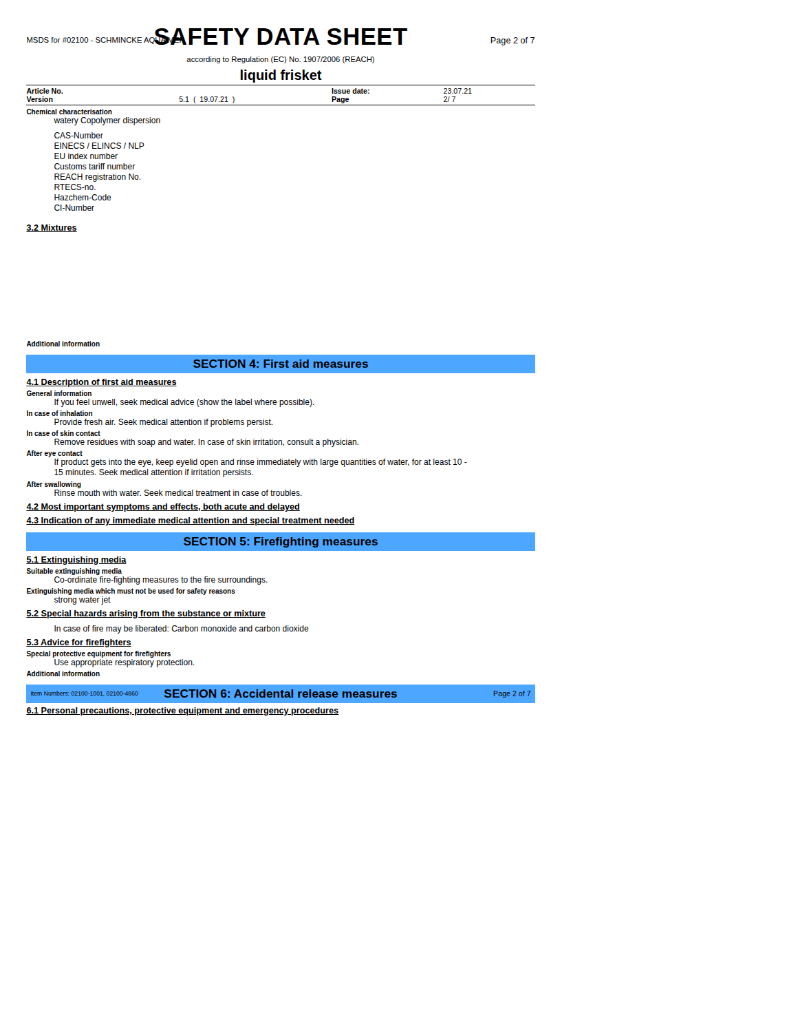SAFETY DATA SHEET
MSDS for #02100 - SCHMINCKE AQUA MER
Page 2 of 7
according to Regulation (EC) No. 1907/2006 (REACH)
liquid frisket
| Article No. | | Issue date: | 23.07.21 |
| Version | 5.1 ( 19.07.21 ) | Page | 2/ 7 |
Chemical characterisation
watery Copolymer dispersion
CAS-Number
EINECS / ELINCS / NLP
EU index number
Customs tariff number
REACH registration No.
RTECS-no.
Hazchem-Code
CI-Number
3.2 Mixtures
Additional information
SECTION 4: First aid measures
4.1 Description of first aid measures
General information
If you feel unwell, seek medical advice (show the label where possible).
In case of inhalation
Provide fresh air. Seek medical attention if problems persist.
In case of skin contact
Remove residues with soap and water. In case of skin irritation, consult a physician.
After eye contact
If product gets into the eye, keep eyelid open and rinse immediately with large quantities of water, for at least 10 -
15 minutes. Seek medical attention if irritation persists.
After swallowing
Rinse mouth with water. Seek medical treatment in case of troubles.
4.2 Most important symptoms and effects, both acute and delayed
4.3 Indication of any immediate medical attention and special treatment needed
SECTION 5: Firefighting measures
5.1 Extinguishing media
Suitable extinguishing media
Co-ordinate fire-fighting measures to the fire surroundings.
Extinguishing media which must not be used for safety reasons
strong water jet
5.2 Special hazards arising from the substance or mixture
In case of fire may be liberated: Carbon monoxide and carbon dioxide
5.3 Advice for firefighters
Special protective equipment for firefighters
Use appropriate respiratory protection.
Additional information
Item Numbers: 02100-1001, 02100-4860 SECTION 6: Accidental release measures Page 2 of 7
6.1 Personal precautions, protective equipment and emergency procedures